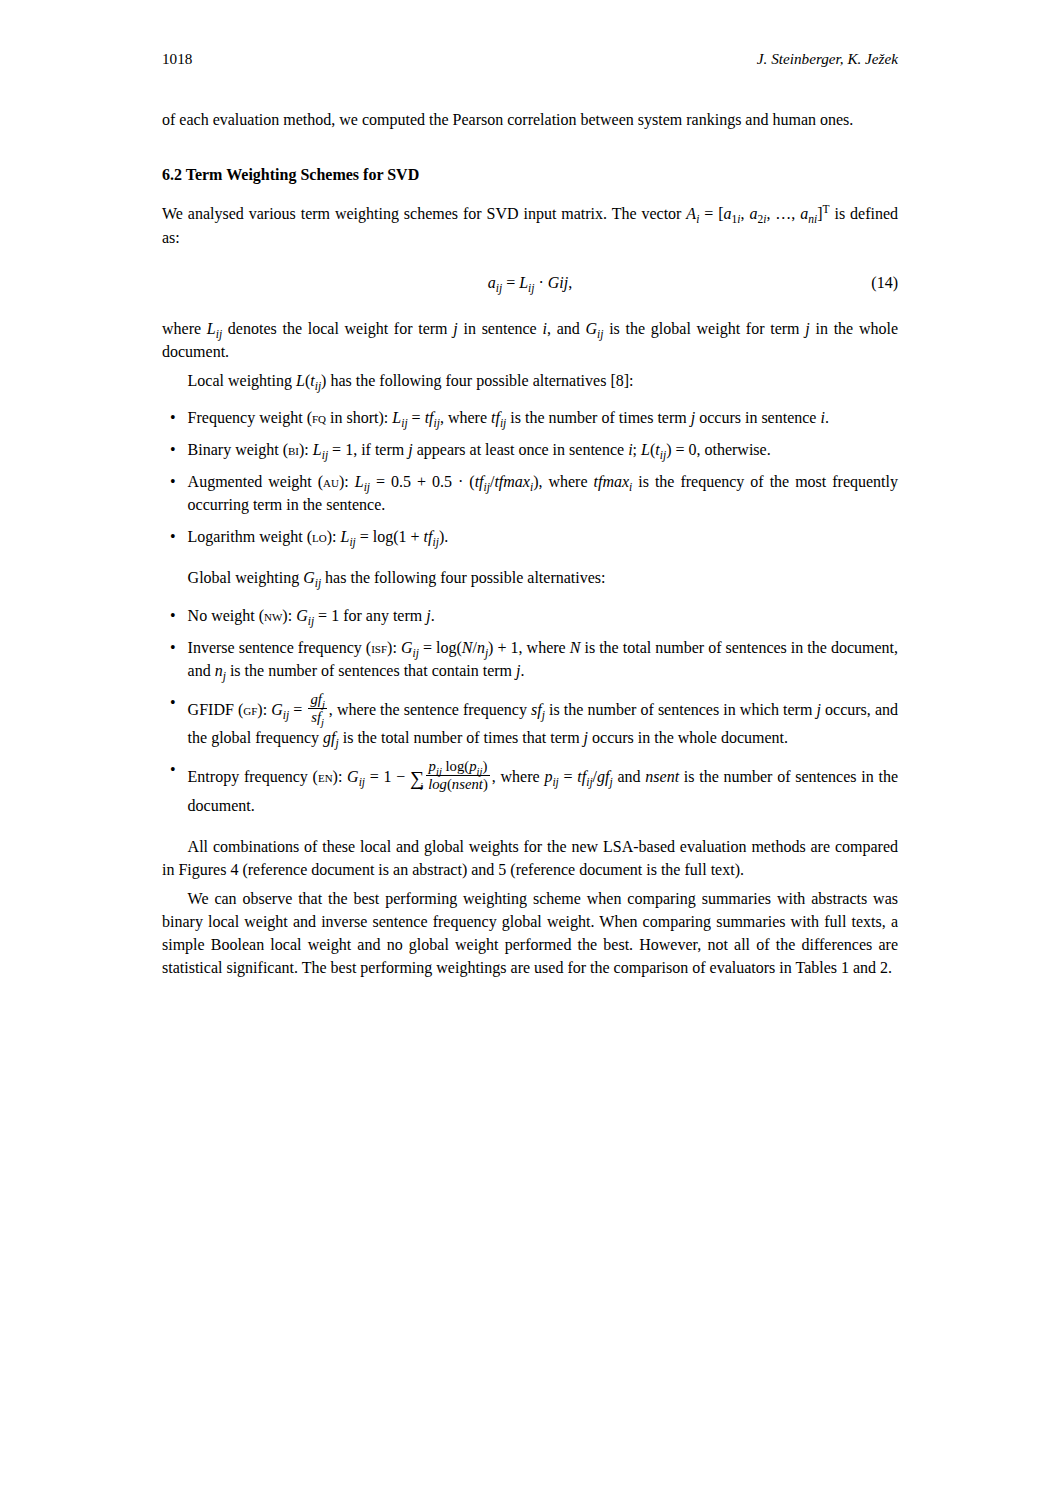1018 J. Steinberger, K. Ježek
of each evaluation method, we computed the Pearson correlation between system rankings and human ones.
6.2 Term Weighting Schemes for SVD
We analysed various term weighting schemes for SVD input matrix. The vector Ai = [a1i, a2i, …, ani]T is defined as:
aij = Lij · Gij, (14)
where Lij denotes the local weight for term j in sentence i, and Gij is the global weight for term j in the whole document.
Local weighting L(tij) has the following four possible alternatives [8]:
Frequency weight (fq in short): Lij = tfij, where tfij is the number of times term j occurs in sentence i.
Binary weight (bi): Lij = 1, if term j appears at least once in sentence i; L(tij) = 0, otherwise.
Augmented weight (au): Lij = 0.5 + 0.5 · (tfij/tfmaxi), where tfmaxi is the frequency of the most frequently occurring term in the sentence.
Logarithm weight (lo): Lij = log(1 + tfij).
Global weighting Gij has the following four possible alternatives:
No weight (nw): Gij = 1 for any term j.
Inverse sentence frequency (isf): Gij = log(N/nj) + 1, where N is the total number of sentences in the document, and nj is the number of sentences that contain term j.
GFIDF (gf): Gij = gfj sfj, where the sentence frequency sfj is the number of sentences in which term j occurs, and the global frequency gfj is the total number of times that term j occurs in the whole document.
Entropy frequency (en): Gij = 1 − ∑ipij log(pij) log(nsent), where pij = tfij/gfj and nsent is the number of sentences in the document.
All combinations of these local and global weights for the new LSA-based evaluation methods are compared in Figures 4 (reference document is an abstract) and 5 (reference document is the full text).
We can observe that the best performing weighting scheme when comparing summaries with abstracts was binary local weight and inverse sentence frequency global weight. When comparing summaries with full texts, a simple Boolean local weight and no global weight performed the best. However, not all of the differences are statistical significant. The best performing weightings are used for the comparison of evaluators in Tables 1 and 2.